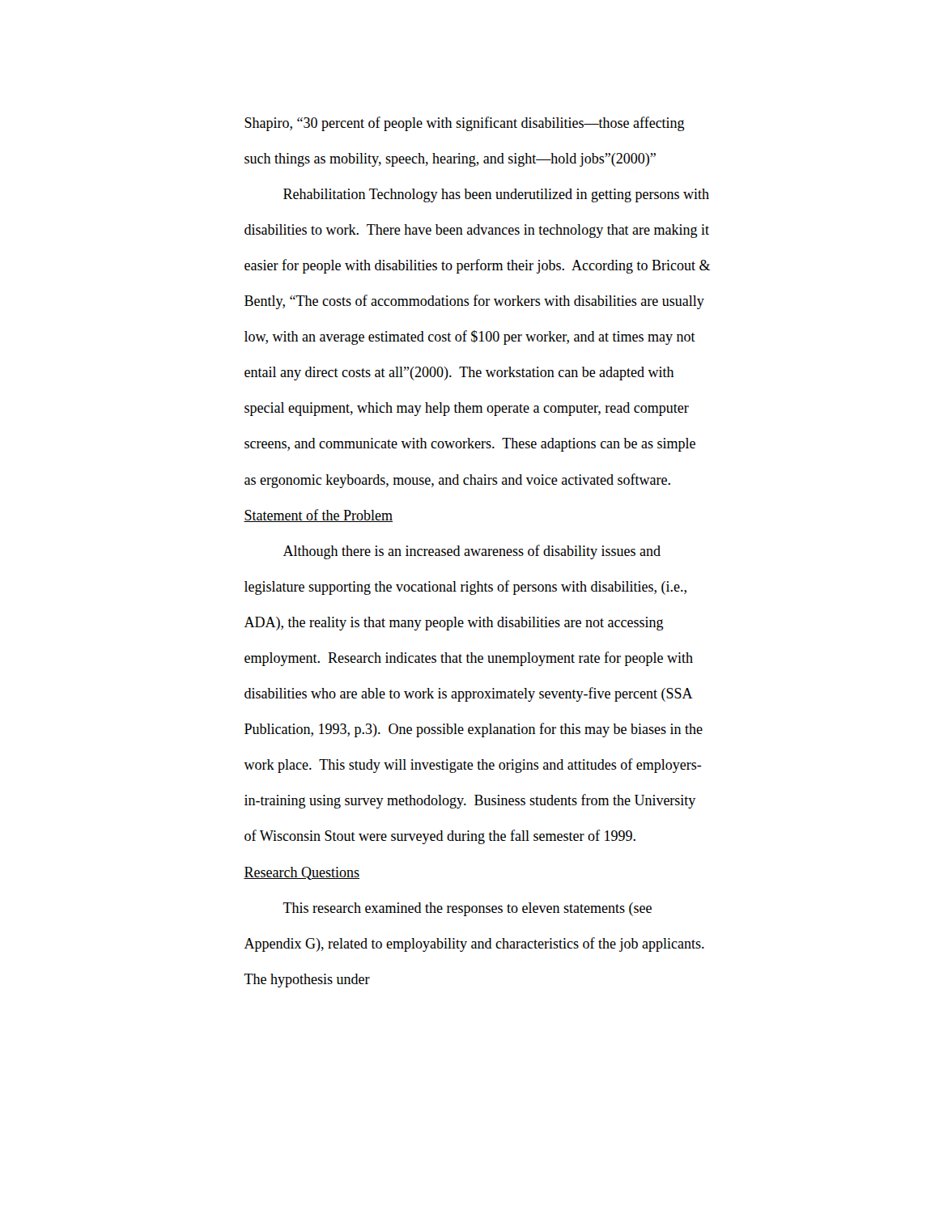Shapiro, “30 percent of people with significant disabilities—those affecting such things as mobility, speech, hearing, and sight—hold jobs”(2000)”
Rehabilitation Technology has been underutilized in getting persons with disabilities to work. There have been advances in technology that are making it easier for people with disabilities to perform their jobs. According to Bricout & Bently, “The costs of accommodations for workers with disabilities are usually low, with an average estimated cost of $100 per worker, and at times may not entail any direct costs at all”(2000). The workstation can be adapted with special equipment, which may help them operate a computer, read computer screens, and communicate with coworkers. These adaptions can be as simple as ergonomic keyboards, mouse, and chairs and voice activated software.
Statement of the Problem
Although there is an increased awareness of disability issues and legislature supporting the vocational rights of persons with disabilities, (i.e., ADA), the reality is that many people with disabilities are not accessing employment. Research indicates that the unemployment rate for people with disabilities who are able to work is approximately seventy-five percent (SSA Publication, 1993, p.3). One possible explanation for this may be biases in the work place. This study will investigate the origins and attitudes of employers-in-training using survey methodology. Business students from the University of Wisconsin Stout were surveyed during the fall semester of 1999.
Research Questions
This research examined the responses to eleven statements (see Appendix G), related to employability and characteristics of the job applicants. The hypothesis under